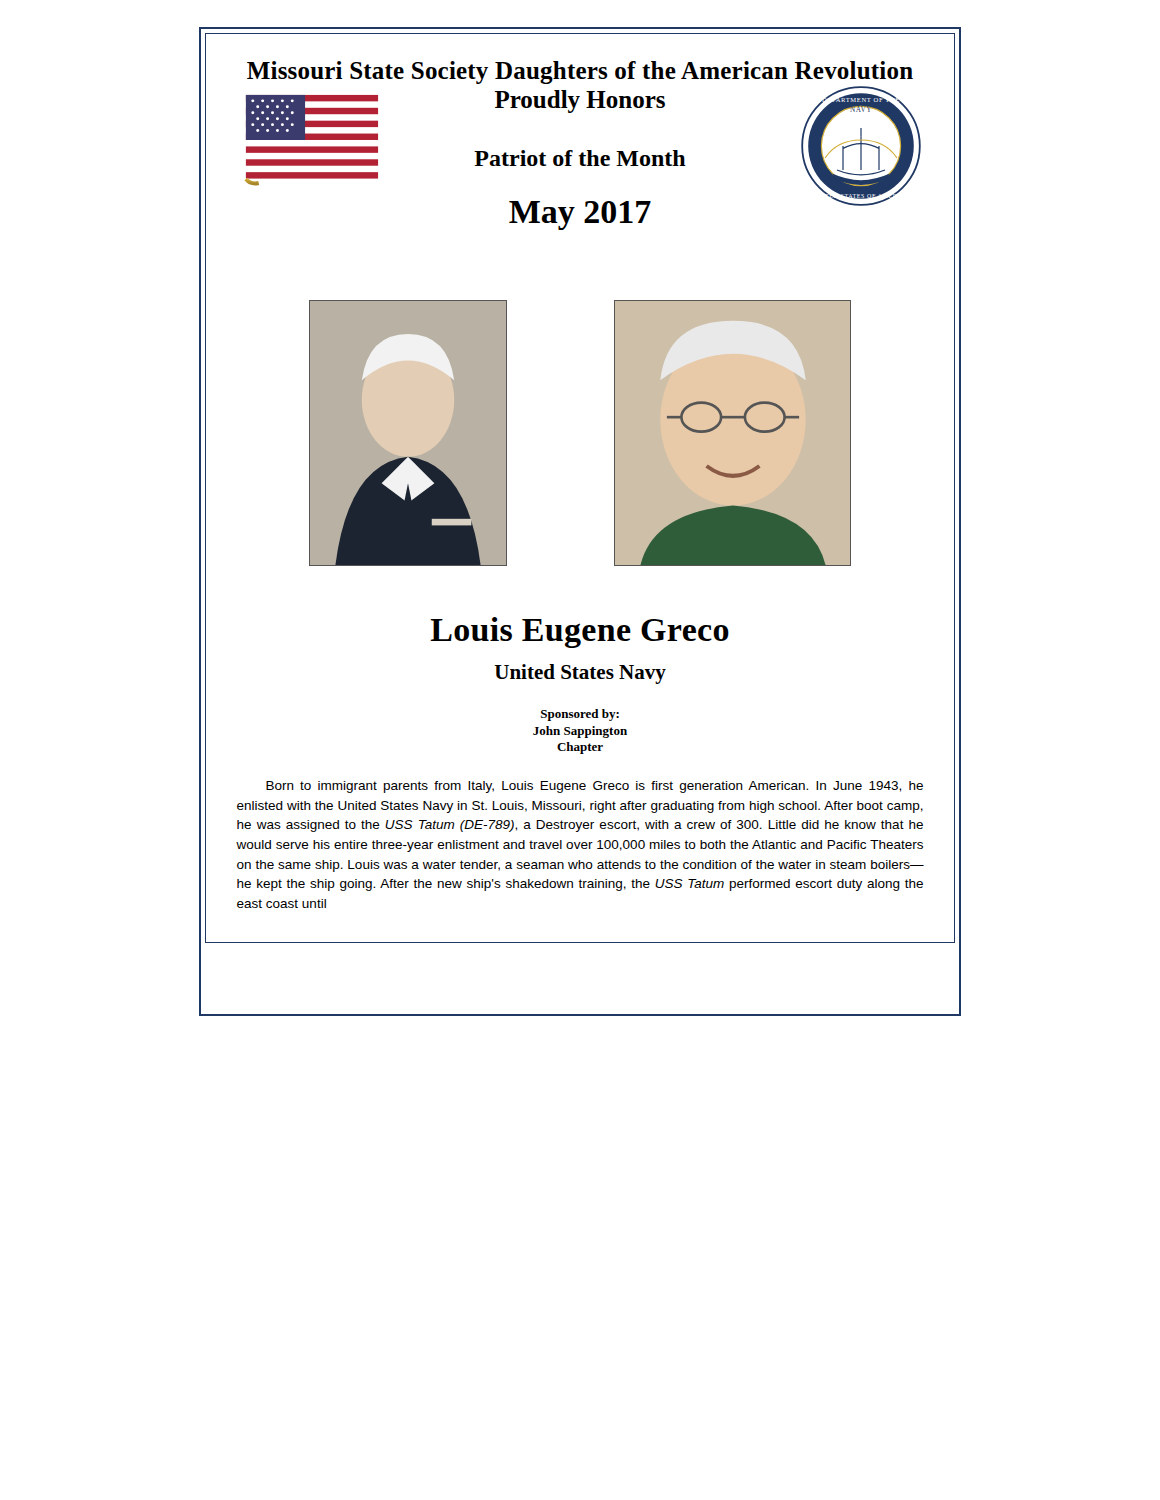Missouri State Society Daughters of the American Revolution
Proudly Honors
Patriot of the Month
May 2017
Louis Eugene Greco
United States Navy
Sponsored by:
John Sappington
Chapter
Born to immigrant parents from Italy, Louis Eugene Greco is first generation American. In June 1943, he enlisted with the United States Navy in St. Louis, Missouri, right after graduating from high school. After boot camp, he was assigned to the USS Tatum (DE-789), a Destroyer escort, with a crew of 300. Little did he know that he would serve his entire three-year enlistment and travel over 100,000 miles to both the Atlantic and Pacific Theaters on the same ship. Louis was a water tender, a seaman who attends to the condition of the water in steam boilers—he kept the ship going. After the new ship's shakedown training, the USS Tatum performed escort duty along the east coast until